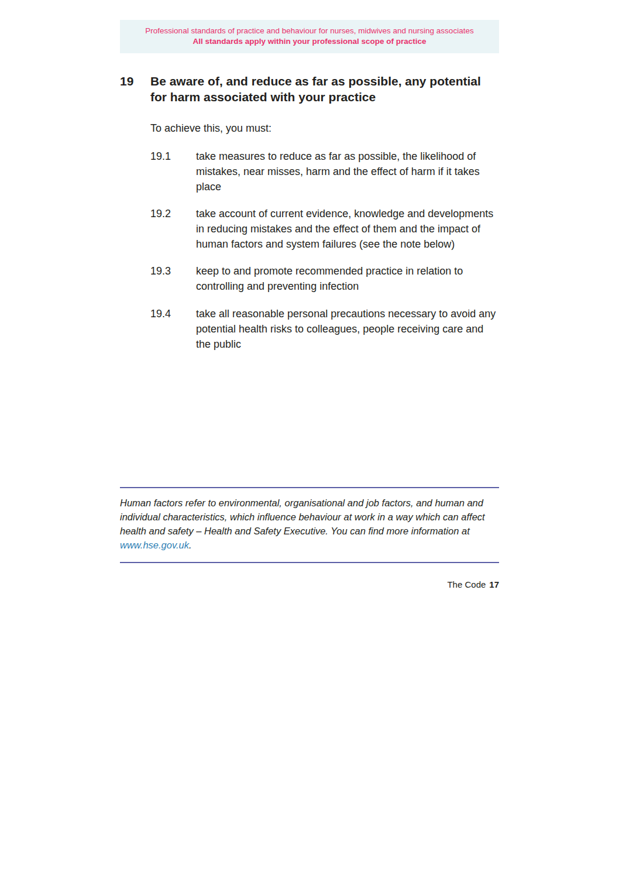Professional standards of practice and behaviour for nurses, midwives and nursing associates
All standards apply within your professional scope of practice
19
Be aware of, and reduce as far as possible, any potential for harm associated with your practice
To achieve this, you must:
19.1 take measures to reduce as far as possible, the likelihood of mistakes, near misses, harm and the effect of harm if it takes place
19.2 take account of current evidence, knowledge and developments in reducing mistakes and the effect of them and the impact of human factors and system failures (see the note below)
19.3 keep to and promote recommended practice in relation to controlling and preventing infection
19.4 take all reasonable personal precautions necessary to avoid any potential health risks to colleagues, people receiving care and the public
Human factors refer to environmental, organisational and job factors, and human and individual characteristics, which influence behaviour at work in a way which can affect health and safety – Health and Safety Executive. You can find more information at www.hse.gov.uk.
The Code 17